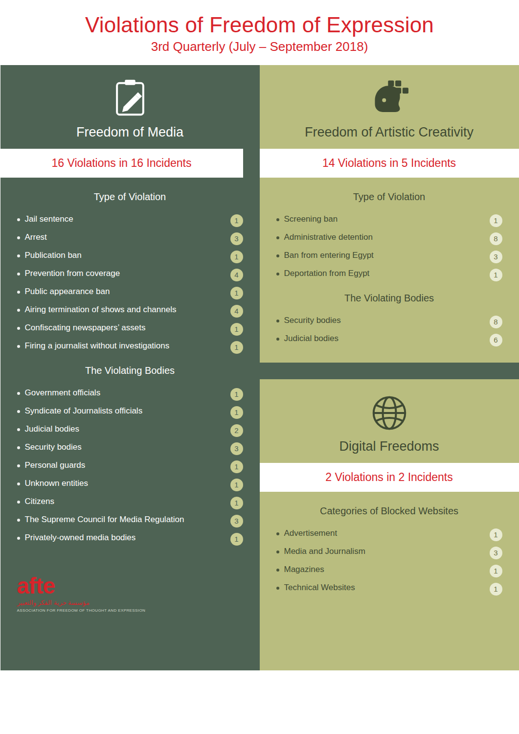Violations of Freedom of Expression
3rd Quarterly (July – September 2018)
Freedom of Media
16 Violations in 16 Incidents
Type of Violation
Jail sentence 1
Arrest 3
Publication ban 1
Prevention from coverage 4
Public appearance ban 1
Airing termination of shows and channels 4
Confiscating newspapers’ assets 1
Firing a journalist without investigations 1
The Violating Bodies
Government officials 1
Syndicate of Journalists officials 1
Judicial bodies 2
Security bodies 3
Personal guards 1
Unknown entities 1
Citizens 1
The Supreme Council for Media Regulation 3
Privately-owned media bodies 1
afte مؤسسة حرية الفكر والتعبير Association for Freedom of Thought and Expression
Freedom of Artistic Creativity
14 Violations in 5 Incidents
Type of Violation
Screening ban 1
Administrative detention 8
Ban from entering Egypt 3
Deportation from Egypt 1
The Violating Bodies
Security bodies 8
Judicial bodies 6
Digital Freedoms
2 Violations in 2 Incidents
Categories of Blocked Websites
Advertisement 1
Media and Journalism 3
Magazines 1
Technical Websites 1